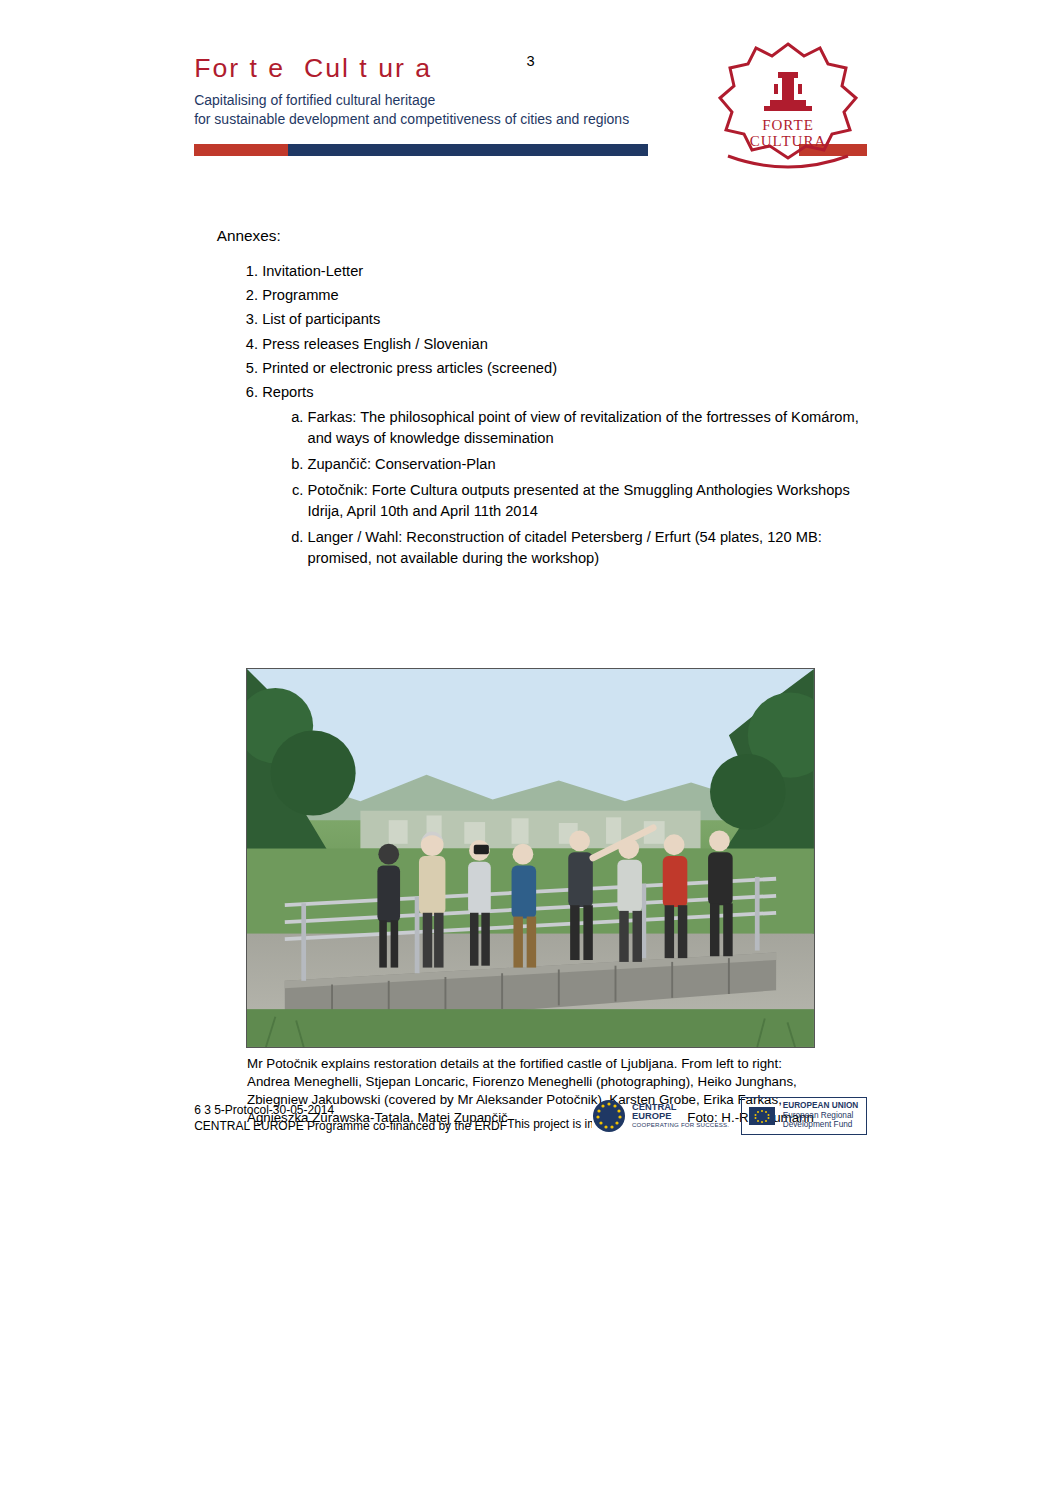3
For t e Cul t ur a
Capitalising of fortified cultural heritage
for sustainable development and competitiveness of cities and regions
FORTE CULTURA
Annexes:
Invitation-Letter
Programme
List of participants
Press releases English / Slovenian
Printed or electronic press articles (screened)
Reports
Farkas: The philosophical point of view of revitalization of the fortresses of Komárom, and ways of knowledge dissemination
Zupančič: Conservation-Plan
Potočnik: Forte Cultura outputs presented at the Smuggling Anthologies Workshops Idrija, April 10th and April 11th 2014
Langer / Wahl: Reconstruction of citadel Petersberg / Erfurt (54 plates, 120 MB: promised, not available during the workshop)
Mr Potočnik explains restoration details at the fortified castle of Ljubljana. From left to right: Andrea Meneghelli, Stjepan Loncaric, Fiorenzo Meneghelli (photographing), Heiko Junghans, Zbiegniew Jakubowski (covered by Mr Aleksander Potočnik), Karsten Grobe, Erika Farkas, Agnieszka Zurawska-Tatala, Matej Zupančič Foto: H.-R. Neumann
6 3 5-Protocol-30-05-2014
CENTRAL EUROPE Programme co-financed by the ERDF
This project is implemented
CENTRAL
EUROPECOOPERATING FOR SUCCESS.
European Union
European Regional
Development Fund